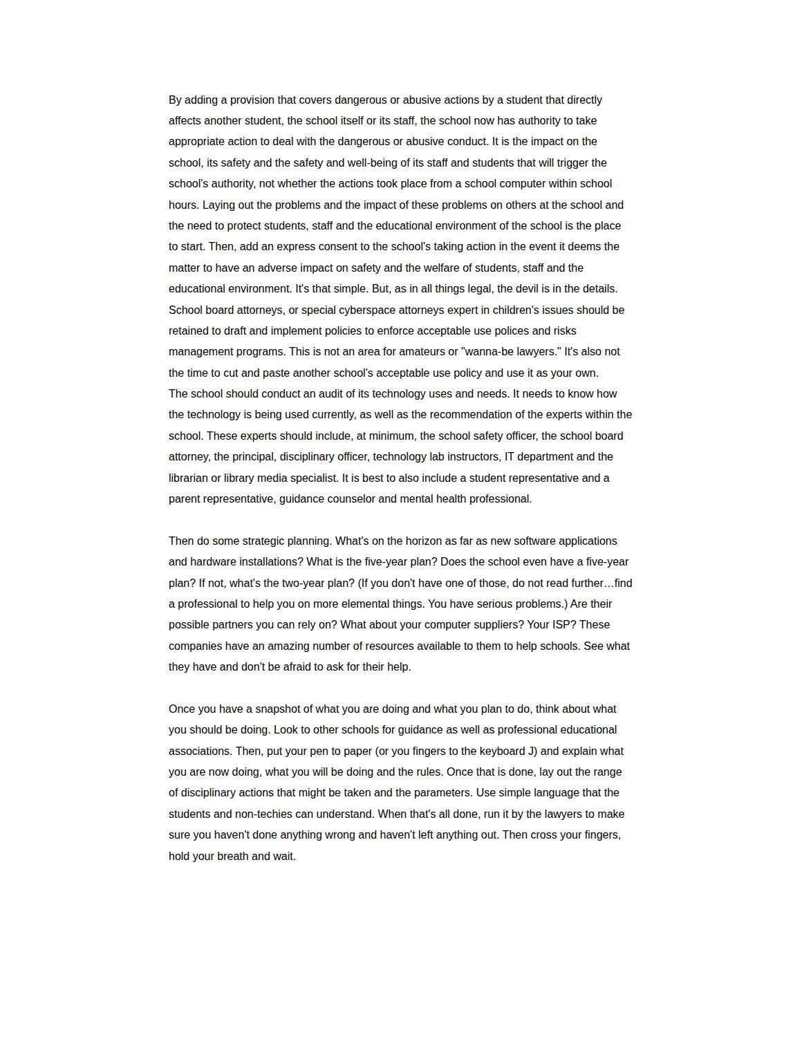By adding a provision that covers dangerous or abusive actions by a student that directly affects another student, the school itself or its staff, the school now has authority to take appropriate action to deal with the dangerous or abusive conduct. It is the impact on the school, its safety and the safety and well-being of its staff and students that will trigger the school's authority, not whether the actions took place from a school computer within school hours. Laying out the problems and the impact of these problems on others at the school and the need to protect students, staff and the educational environment of the school is the place to start. Then, add an express consent to the school's taking action in the event it deems the matter to have an adverse impact on safety and the welfare of students, staff and the educational environment. It's that simple. But, as in all things legal, the devil is in the details.
School board attorneys, or special cyberspace attorneys expert in children's issues should be retained to draft and implement policies to enforce acceptable use polices and risks management programs. This is not an area for amateurs or "wanna-be lawyers." It's also not the time to cut and paste another school's acceptable use policy and use it as your own.
The school should conduct an audit of its technology uses and needs. It needs to know how the technology is being used currently, as well as the recommendation of the experts within the school. These experts should include, at minimum, the school safety officer, the school board attorney, the principal, disciplinary officer, technology lab instructors, IT department and the librarian or library media specialist. It is best to also include a student representative and a parent representative, guidance counselor and mental health professional.
Then do some strategic planning. What's on the horizon as far as new software applications and hardware installations? What is the five-year plan? Does the school even have a five-year plan? If not, what's the two-year plan? (If you don't have one of those, do not read further…find a professional to help you on more elemental things. You have serious problems.) Are their possible partners you can rely on? What about your computer suppliers? Your ISP? These companies have an amazing number of resources available to them to help schools. See what they have and don't be afraid to ask for their help.
Once you have a snapshot of what you are doing and what you plan to do, think about what you should be doing. Look to other schools for guidance as well as professional educational associations. Then, put your pen to paper (or you fingers to the keyboard J) and explain what you are now doing, what you will be doing and the rules. Once that is done, lay out the range of disciplinary actions that might be taken and the parameters. Use simple language that the students and non-techies can understand. When that's all done, run it by the lawyers to make sure you haven't done anything wrong and haven't left anything out. Then cross your fingers, hold your breath and wait.